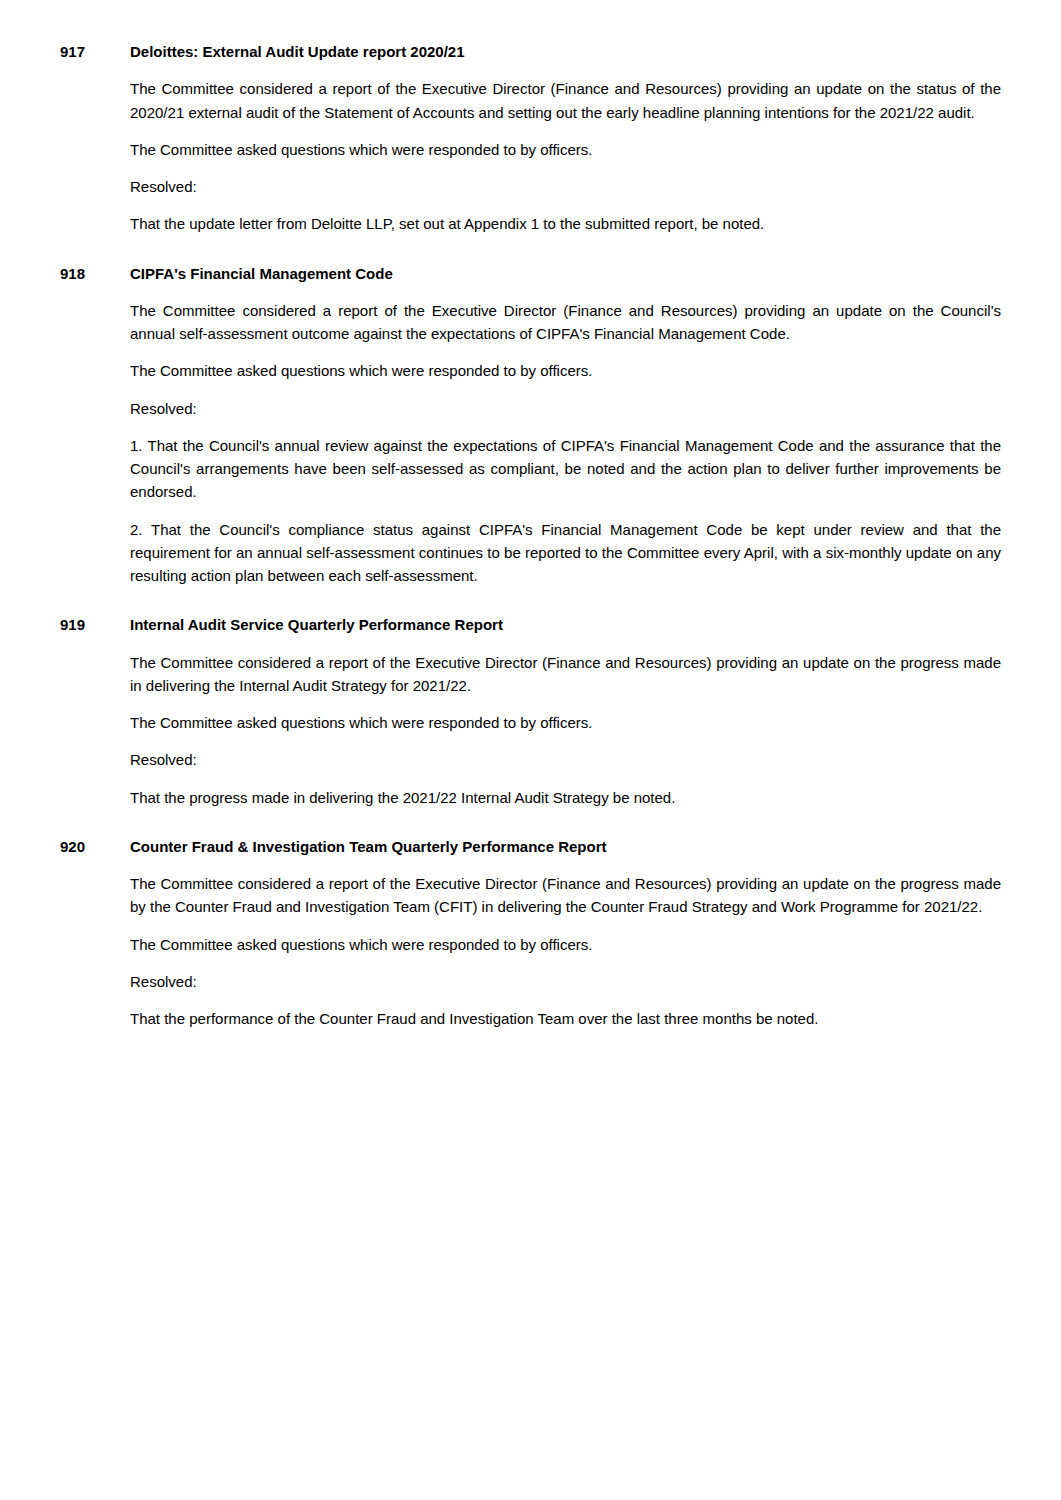917
Deloittes: External Audit Update report 2020/21
The Committee considered a report of the Executive Director (Finance and Resources) providing an update on the status of the 2020/21 external audit of the Statement of Accounts and setting out the early headline planning intentions for the 2021/22 audit.
The Committee asked questions which were responded to by officers.
Resolved:
That the update letter from Deloitte LLP, set out at Appendix 1 to the submitted report, be noted.
918
CIPFA's Financial Management Code
The Committee considered a report of the Executive Director (Finance and Resources) providing an update on the Council's annual self-assessment outcome against the expectations of CIPFA's Financial Management Code.
The Committee asked questions which were responded to by officers.
Resolved:
1. That the Council's annual review against the expectations of CIPFA's Financial Management Code and the assurance that the Council's arrangements have been self-assessed as compliant, be noted and the action plan to deliver further improvements be endorsed.
2. That the Council's compliance status against CIPFA's Financial Management Code be kept under review and that the requirement for an annual self-assessment continues to be reported to the Committee every April, with a six-monthly update on any resulting action plan between each self-assessment.
919
Internal Audit Service Quarterly Performance Report
The Committee considered a report of the Executive Director (Finance and Resources) providing an update on the progress made in delivering the Internal Audit Strategy for 2021/22.
The Committee asked questions which were responded to by officers.
Resolved:
That the progress made in delivering the 2021/22 Internal Audit Strategy be noted.
920
Counter Fraud & Investigation Team Quarterly Performance Report
The Committee considered a report of the Executive Director (Finance and Resources) providing an update on the progress made by the Counter Fraud and Investigation Team (CFIT) in delivering the Counter Fraud Strategy and Work Programme for 2021/22.
The Committee asked questions which were responded to by officers.
Resolved:
That the performance of the Counter Fraud and Investigation Team over the last three months be noted.